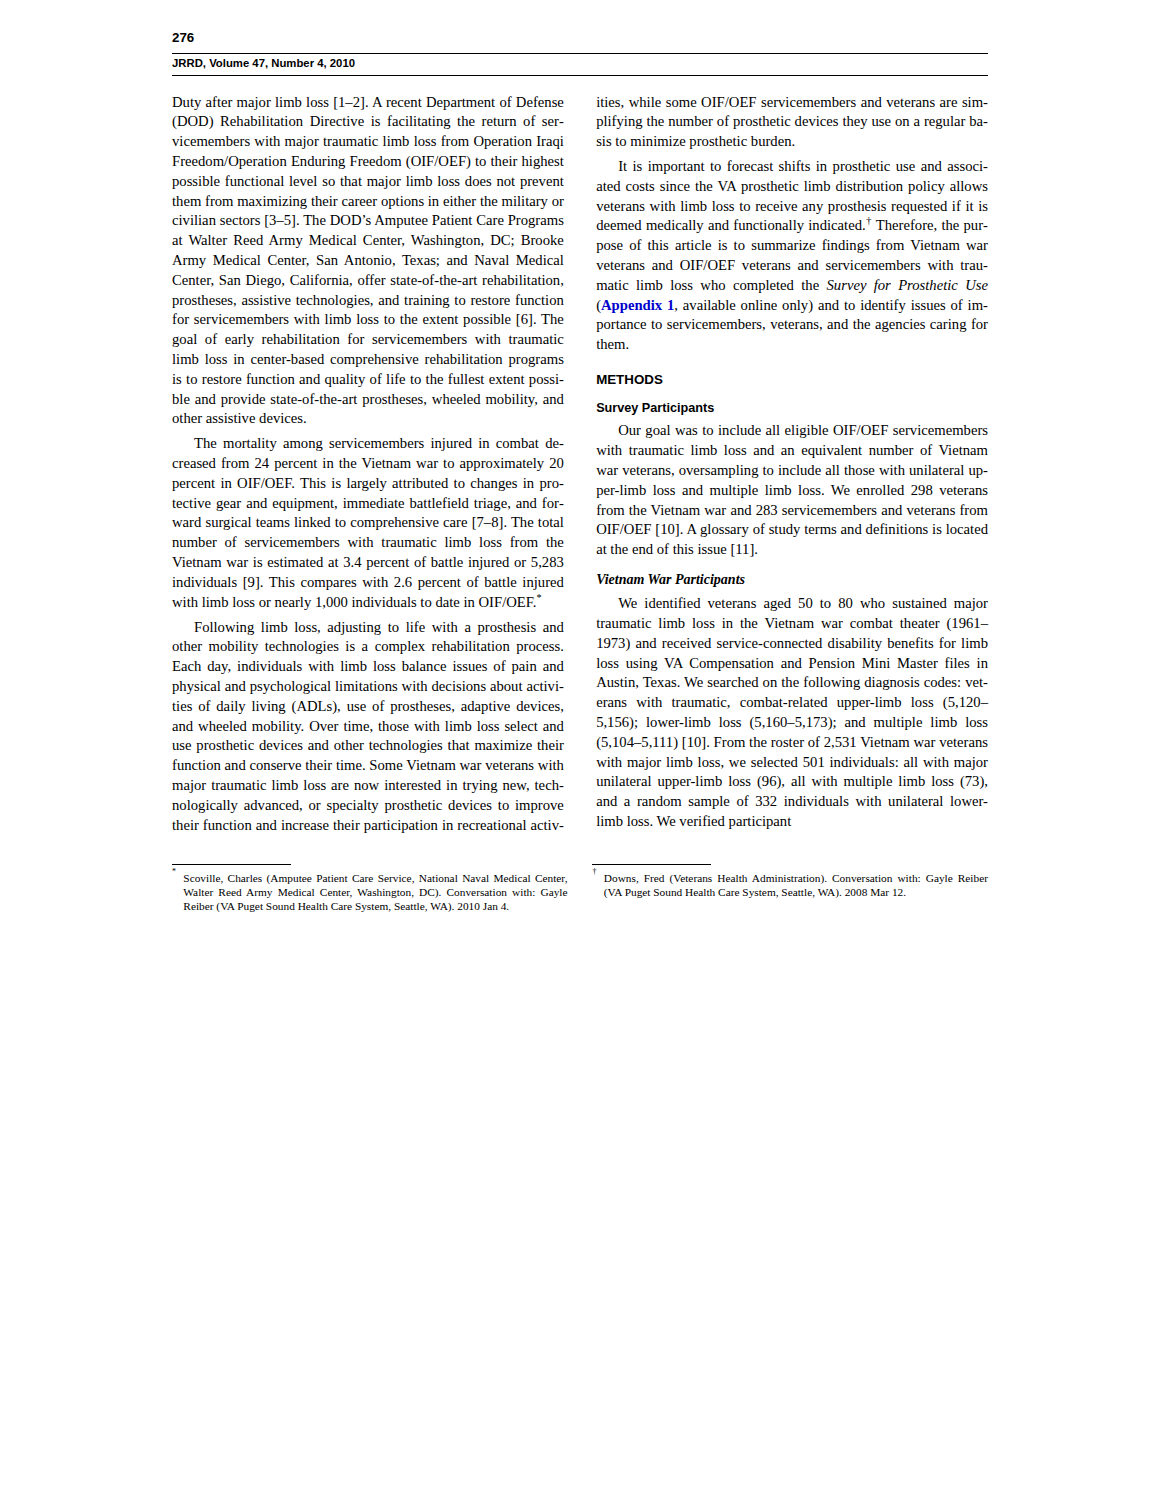276
JRRD, Volume 47, Number 4, 2010
Duty after major limb loss [1–2]. A recent Department of Defense (DOD) Rehabilitation Directive is facilitating the return of servicemembers with major traumatic limb loss from Operation Iraqi Freedom/Operation Enduring Freedom (OIF/OEF) to their highest possible functional level so that major limb loss does not prevent them from maximizing their career options in either the military or civilian sectors [3–5]. The DOD’s Amputee Patient Care Programs at Walter Reed Army Medical Center, Washington, DC; Brooke Army Medical Center, San Antonio, Texas; and Naval Medical Center, San Diego, California, offer state-of-the-art rehabilitation, prostheses, assistive technologies, and training to restore function for servicemembers with limb loss to the extent possible [6]. The goal of early rehabilitation for servicemembers with traumatic limb loss in center-based comprehensive rehabilitation programs is to restore function and quality of life to the fullest extent possible and provide state-of-the-art prostheses, wheeled mobility, and other assistive devices.
The mortality among servicemembers injured in combat decreased from 24 percent in the Vietnam war to approximately 20 percent in OIF/OEF. This is largely attributed to changes in protective gear and equipment, immediate battlefield triage, and forward surgical teams linked to comprehensive care [7–8]. The total number of servicemembers with traumatic limb loss from the Vietnam war is estimated at 3.4 percent of battle injured or 5,283 individuals [9]. This compares with 2.6 percent of battle injured with limb loss or nearly 1,000 individuals to date in OIF/OEF.*
Following limb loss, adjusting to life with a prosthesis and other mobility technologies is a complex rehabilitation process. Each day, individuals with limb loss balance issues of pain and physical and psychological limitations with decisions about activities of daily living (ADLs), use of prostheses, adaptive devices, and wheeled mobility. Over time, those with limb loss select and use prosthetic devices and other technologies that maximize their function and conserve their time. Some Vietnam war veterans with major traumatic limb loss are now interested in trying new, technologically advanced, or specialty prosthetic devices to improve their function and increase their participation in recreational activities, while some OIF/OEF servicemembers and veterans are simplifying the number of prosthetic devices they use on a regular basis to minimize prosthetic burden.
It is important to forecast shifts in prosthetic use and associated costs since the VA prosthetic limb distribution policy allows veterans with limb loss to receive any prosthesis requested if it is deemed medically and functionally indicated.† Therefore, the purpose of this article is to summarize findings from Vietnam war veterans and OIF/OEF veterans and servicemembers with traumatic limb loss who completed the Survey for Prosthetic Use (Appendix 1, available online only) and to identify issues of importance to servicemembers, veterans, and the agencies caring for them.
METHODS
Survey Participants
Our goal was to include all eligible OIF/OEF servicemembers with traumatic limb loss and an equivalent number of Vietnam war veterans, oversampling to include all those with unilateral upper-limb loss and multiple limb loss. We enrolled 298 veterans from the Vietnam war and 283 servicemembers and veterans from OIF/OEF [10]. A glossary of study terms and definitions is located at the end of this issue [11].
Vietnam War Participants
We identified veterans aged 50 to 80 who sustained major traumatic limb loss in the Vietnam war combat theater (1961–1973) and received service-connected disability benefits for limb loss using VA Compensation and Pension Mini Master files in Austin, Texas. We searched on the following diagnosis codes: veterans with traumatic, combat-related upper-limb loss (5,120–5,156); lower-limb loss (5,160–5,173); and multiple limb loss (5,104–5,111) [10]. From the roster of 2,531 Vietnam war veterans with major limb loss, we selected 501 individuals: all with major unilateral upper-limb loss (96), all with multiple limb loss (73), and a random sample of 332 individuals with unilateral lower-limb loss. We verified participant
*Scoville, Charles (Amputee Patient Care Service, National Naval Medical Center, Walter Reed Army Medical Center, Washington, DC). Conversation with: Gayle Reiber (VA Puget Sound Health Care System, Seattle, WA). 2010 Jan 4.
†Downs, Fred (Veterans Health Administration). Conversation with: Gayle Reiber (VA Puget Sound Health Care System, Seattle, WA). 2008 Mar 12.